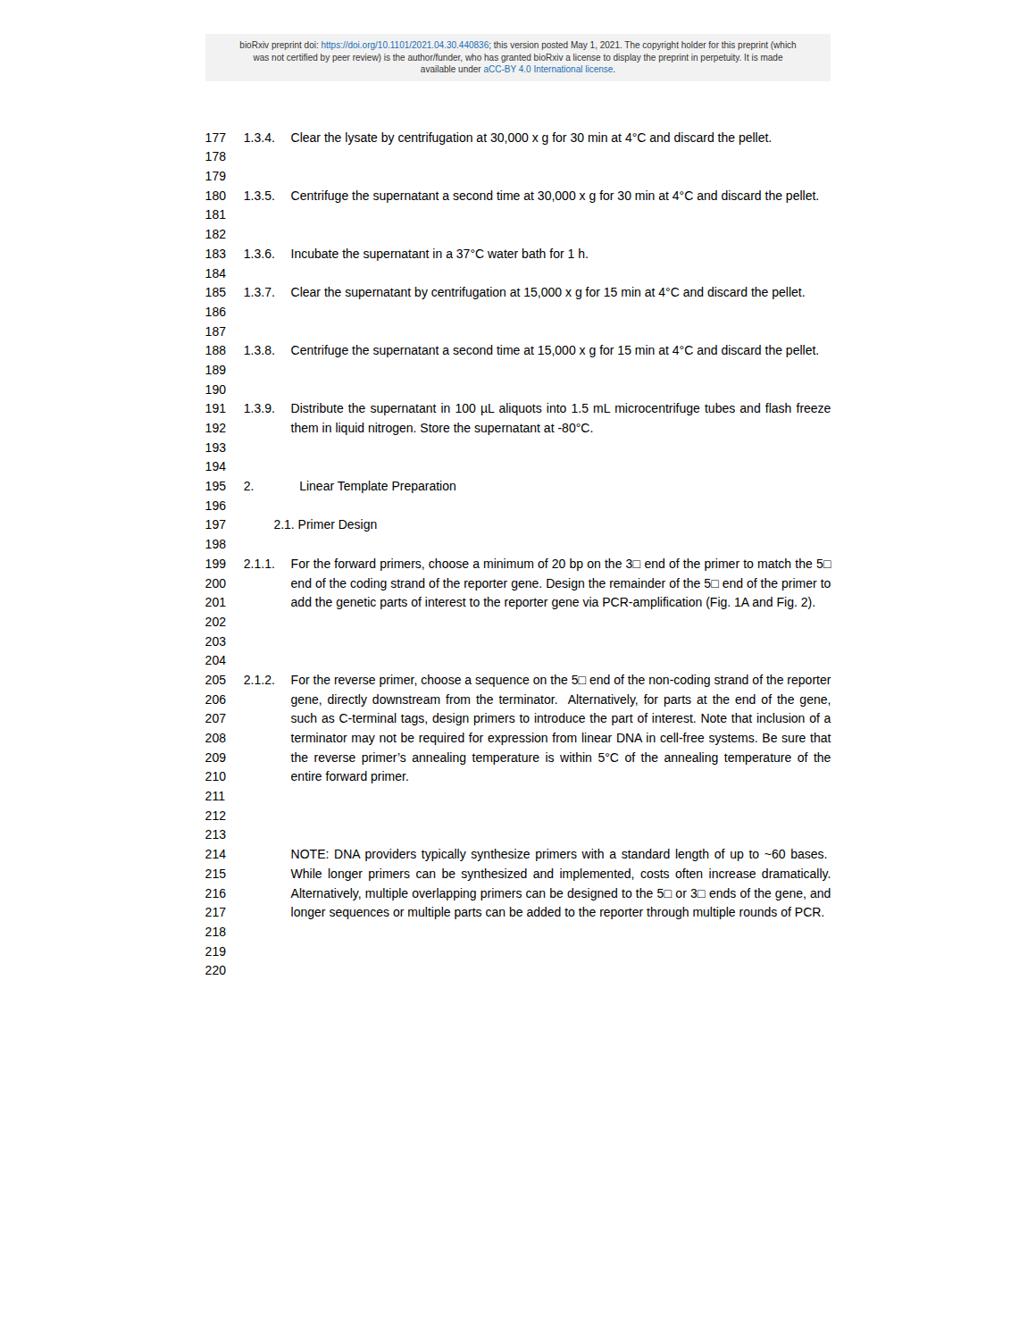bioRxiv preprint doi: https://doi.org/10.1101/2021.04.30.440836; this version posted May 1, 2021. The copyright holder for this preprint (which
was not certified by peer review) is the author/funder, who has granted bioRxiv a license to display the preprint in perpetuity. It is made
available under aCC-BY 4.0 International license.
| 177 178 | 1.3.4. | Clear the lysate by centrifugation at 30,000 x g for 30 min at 4°C and discard the pellet. |
| 179 | |
| 180 181 | 1.3.5. | Centrifuge the supernatant a second time at 30,000 x g for 30 min at 4°C and discard the pellet. |
| 182 | |
| 183 | 1.3.6. | Incubate the supernatant in a 37°C water bath for 1 h. |
| 184 | |
| 185 186 | 1.3.7. | Clear the supernatant by centrifugation at 15,000 x g for 15 min at 4°C and discard the pellet. |
| 187 | |
| 188 189 | 1.3.8. | Centrifuge the supernatant a second time at 15,000 x g for 15 min at 4°C and discard the pellet. |
| 190 | |
| 191 192 193 | 1.3.9. | Distribute the supernatant in 100 µL aliquots into 1.5 mL microcentrifuge tubes and flash freeze them in liquid nitrogen. Store the supernatant at -80°C. |
| 194 | |
| 195 | 2. | Linear Template Preparation |
| 196 | |
| 197 | 2.1. Primer Design |
| 198 | |
| 199 200 201 202 203 | 2.1.1. | For the forward primers, choose a minimum of 20 bp on the 3 □ end of the primer to match the 5 □ end of the coding strand of the reporter gene. Design the remainder of the 5 □ end of the primer to add the genetic parts of interest to the reporter gene via PCR-amplification (Fig. 1A and Fig. 2). |
| 204 | |
| 205 206 207 208 209 210 211 212 | 2.1.2. | For the reverse primer, choose a sequence on the 5 □ end of the non-coding strand of the reporter gene, directly downstream from the terminator. Alternatively, for parts at the end of the gene, such as C-terminal tags, design primers to introduce the part of interest. Note that inclusion of a terminator may not be required for expression from linear DNA in cell-free systems. Be sure that the reverse primer’s annealing temperature is within 5°C of the annealing temperature of the entire forward primer. |
| 213 | |
| 214 215 216 217 218 219 | | NOTE: DNA providers typically synthesize primers with a standard length of up to ~60 bases. While longer primers can be synthesized and implemented, costs often increase dramatically. Alternatively, multiple overlapping primers can be designed to the 5 □ or 3 □ ends of the gene, and longer sequences or multiple parts can be added to the reporter through multiple rounds of PCR. |
| 220 | |